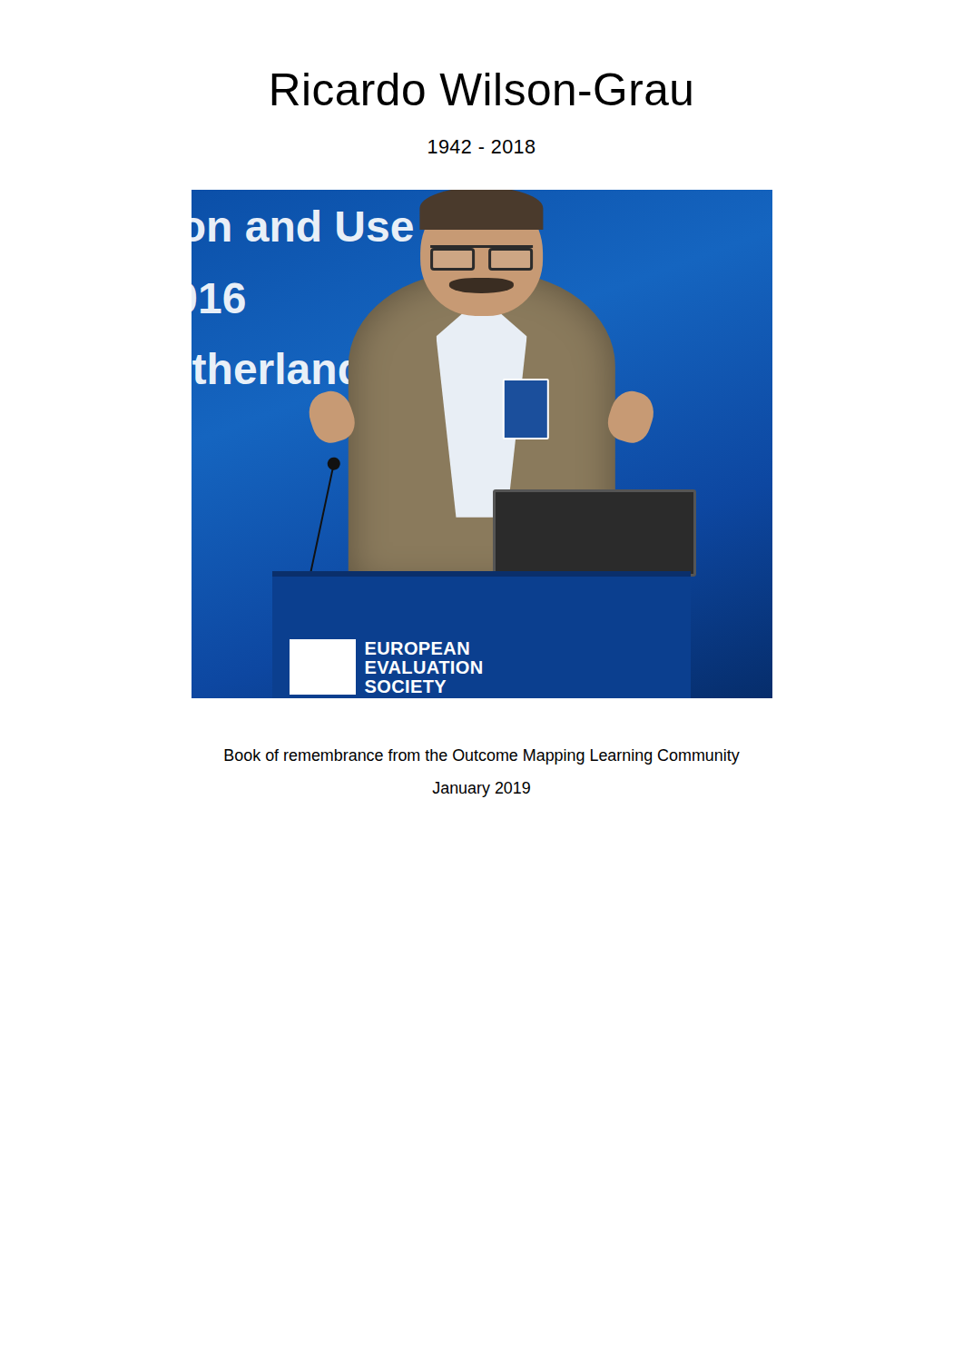Ricardo Wilson-Grau
1942 - 2018
on and Use 016 etherlands
EES
EUROPEAN
EVALUATION
SOCIETY
Book of remembrance from the Outcome Mapping Learning Community
January 2019